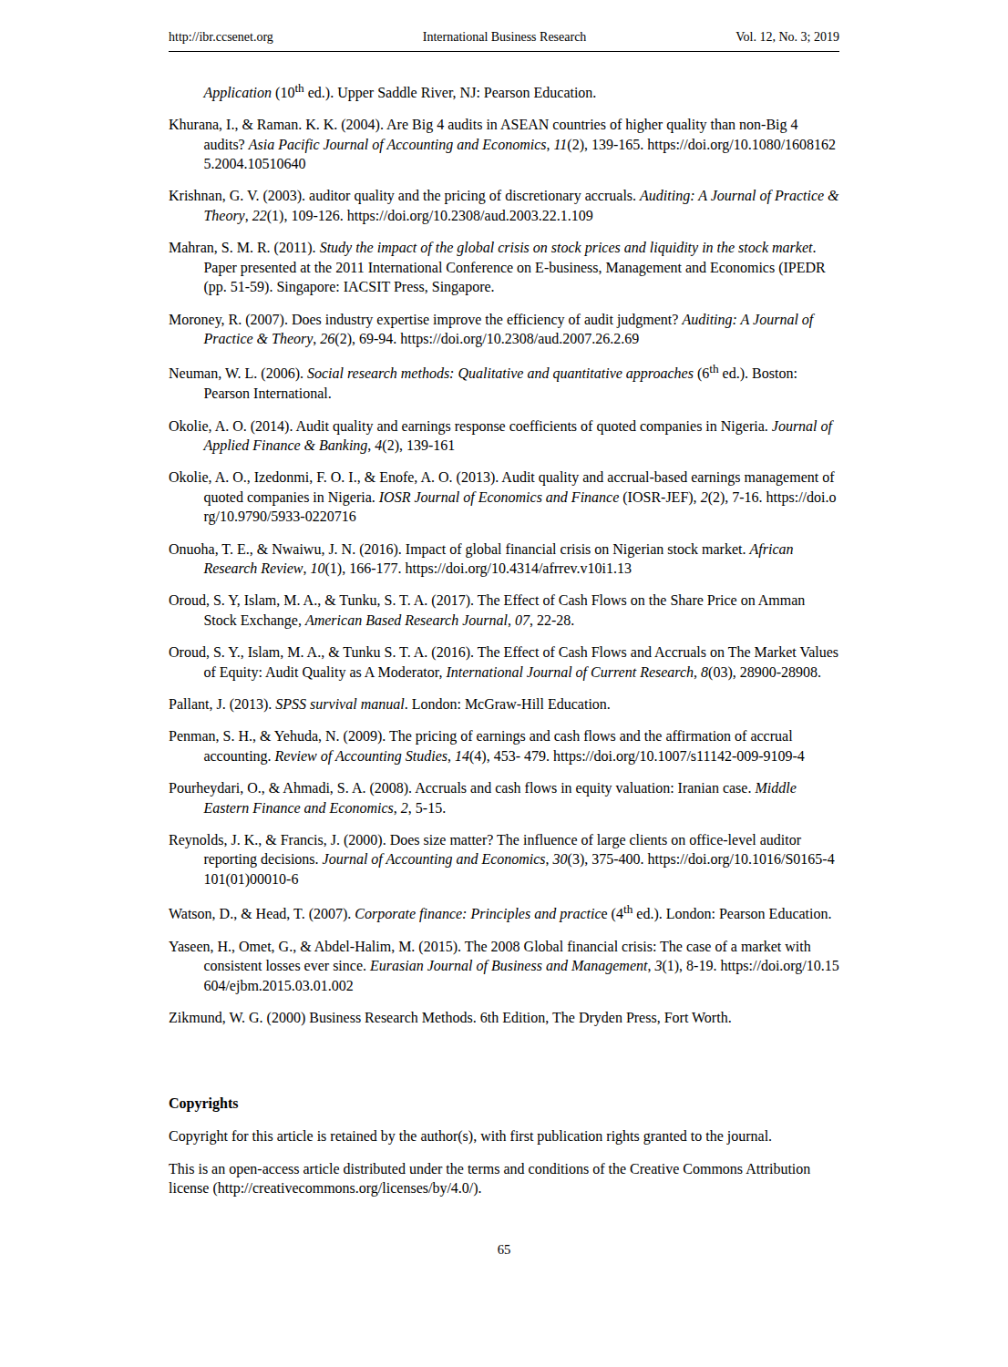http://ibr.ccsenet.org International Business Research Vol. 12, No. 3; 2019
Application (10th ed.). Upper Saddle River, NJ: Pearson Education.
Khurana, I., & Raman. K. K. (2004). Are Big 4 audits in ASEAN countries of higher quality than non-Big 4 audits? Asia Pacific Journal of Accounting and Economics, 11(2), 139-165. https://doi.org/10.1080/16081625.2004.10510640
Krishnan, G. V. (2003). auditor quality and the pricing of discretionary accruals. Auditing: A Journal of Practice & Theory, 22(1), 109-126. https://doi.org/10.2308/aud.2003.22.1.109
Mahran, S. M. R. (2011). Study the impact of the global crisis on stock prices and liquidity in the stock market. Paper presented at the 2011 International Conference on E-business, Management and Economics (IPEDR (pp. 51-59). Singapore: IACSIT Press, Singapore.
Moroney, R. (2007). Does industry expertise improve the efficiency of audit judgment? Auditing: A Journal of Practice & Theory, 26(2), 69-94. https://doi.org/10.2308/aud.2007.26.2.69
Neuman, W. L. (2006). Social research methods: Qualitative and quantitative approaches (6th ed.). Boston: Pearson International.
Okolie, A. O. (2014). Audit quality and earnings response coefficients of quoted companies in Nigeria. Journal of Applied Finance & Banking, 4(2), 139-161
Okolie, A. O., Izedonmi, F. O. I., & Enofe, A. O. (2013). Audit quality and accrual-based earnings management of quoted companies in Nigeria. IOSR Journal of Economics and Finance (IOSR-JEF), 2(2), 7-16. https://doi.org/10.9790/5933-0220716
Onuoha, T. E., & Nwaiwu, J. N. (2016). Impact of global financial crisis on Nigerian stock market. African Research Review, 10(1), 166-177. https://doi.org/10.4314/afrrev.v10i1.13
Oroud, S. Y, Islam, M. A., & Tunku, S. T. A. (2017). The Effect of Cash Flows on the Share Price on Amman Stock Exchange, American Based Research Journal, 07, 22-28.
Oroud, S. Y., Islam, M. A., & Tunku S. T. A. (2016). The Effect of Cash Flows and Accruals on The Market Values of Equity: Audit Quality as A Moderator, International Journal of Current Research, 8(03), 28900-28908.
Pallant, J. (2013). SPSS survival manual. London: McGraw-Hill Education.
Penman, S. H., & Yehuda, N. (2009). The pricing of earnings and cash flows and the affirmation of accrual accounting. Review of Accounting Studies, 14(4), 453- 479. https://doi.org/10.1007/s11142-009-9109-4
Pourheydari, O., & Ahmadi, S. A. (2008). Accruals and cash flows in equity valuation: Iranian case. Middle Eastern Finance and Economics, 2, 5-15.
Reynolds, J. K., & Francis, J. (2000). Does size matter? The influence of large clients on office-level auditor reporting decisions. Journal of Accounting and Economics, 30(3), 375-400. https://doi.org/10.1016/S0165-4101(01)00010-6
Watson, D., & Head, T. (2007). Corporate finance: Principles and practice (4th ed.). London: Pearson Education.
Yaseen, H., Omet, G., & Abdel-Halim, M. (2015). The 2008 Global financial crisis: The case of a market with consistent losses ever since. Eurasian Journal of Business and Management, 3(1), 8-19. https://doi.org/10.15604/ejbm.2015.03.01.002
Zikmund, W. G. (2000) Business Research Methods. 6th Edition, The Dryden Press, Fort Worth.
Copyrights
Copyright for this article is retained by the author(s), with first publication rights granted to the journal.
This is an open-access article distributed under the terms and conditions of the Creative Commons Attribution license (http://creativecommons.org/licenses/by/4.0/).
65